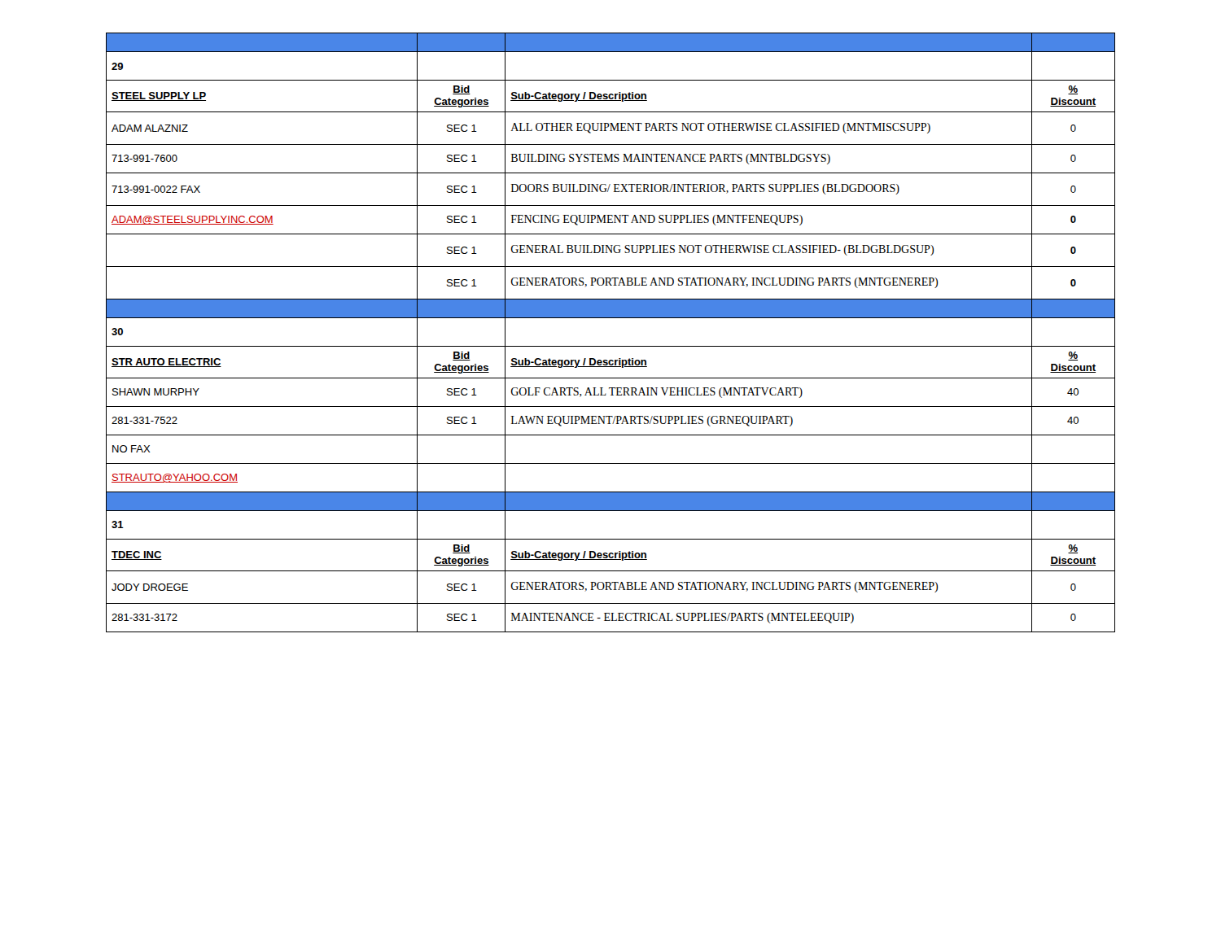| 29 | | | |
| STEEL SUPPLY LP | Bid Categories | Sub-Category / Description | % Discount |
| ADAM ALAZNIZ | SEC 1 | ALL OTHER EQUIPMENT PARTS NOT OTHERWISE CLASSIFIED (MNTMISCSUPP) | 0 |
| 713-991-7600 | SEC 1 | BUILDING SYSTEMS MAINTENANCE PARTS (MNTBLDGSYS) | 0 |
| 713-991-0022 FAX | SEC 1 | DOORS BUILDING/ EXTERIOR/INTERIOR, PARTS SUPPLIES (BLDGDOORS) | 0 |
| ADAM@STEELSUPPLYINC.COM | SEC 1 | FENCING EQUIPMENT AND SUPPLIES (MNTFENEQUPS) | 0 |
| | SEC 1 | GENERAL BUILDING SUPPLIES NOT OTHERWISE CLASSIFIED- (BLDGBLDGSUP) | 0 |
| | SEC 1 | GENERATORS, PORTABLE AND STATIONARY, INCLUDING PARTS (MNTGENEREP) | 0 |
| 30 | | | |
| STR AUTO ELECTRIC | Bid Categories | Sub-Category / Description | % Discount |
| SHAWN MURPHY | SEC 1 | GOLF CARTS, ALL TERRAIN VEHICLES (MNTATVCART) | 40 |
| 281-331-7522 | SEC 1 | LAWN EQUIPMENT/PARTS/SUPPLIES (GRNEQUIPART) | 40 |
| NO FAX | | | |
| STRAUTO@YAHOO.COM | | | |
| 31 | | | |
| TDEC INC | Bid Categories | Sub-Category / Description | % Discount |
| JODY DROEGE | SEC 1 | GENERATORS, PORTABLE AND STATIONARY, INCLUDING PARTS (MNTGENEREP) | 0 |
| 281-331-3172 | SEC 1 | MAINTENANCE - ELECTRICAL SUPPLIES/PARTS (MNTELEEQUIP) | 0 |